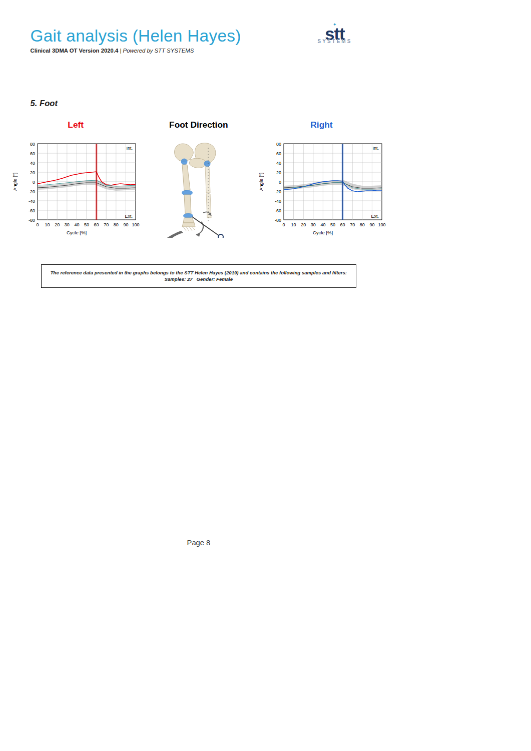Gait analysis (Helen Hayes)
Clinical 3DMA OT Version 2020.4 | Powered by STT SYSTEMS
✦ stt SYSTEMS
5. Foot
Left
80 60 40 20 0 -20 -40 -60 -80 0 10 20 30 40 50 60 70 80 90 100 Cycle [%] Angle [°] Int. Ext.
Foot Direction
Right
80 60 40 20 0 -20 -40 -60 -80 0 10 20 30 40 50 60 70 80 90 100 Cycle [%] Angle [°] Int. Ext.
The reference data presented in the graphs belongs to the STT Helen Hayes (2019) and contains the following samples and filters:
Samples: 27 Gender: Female
Page 8